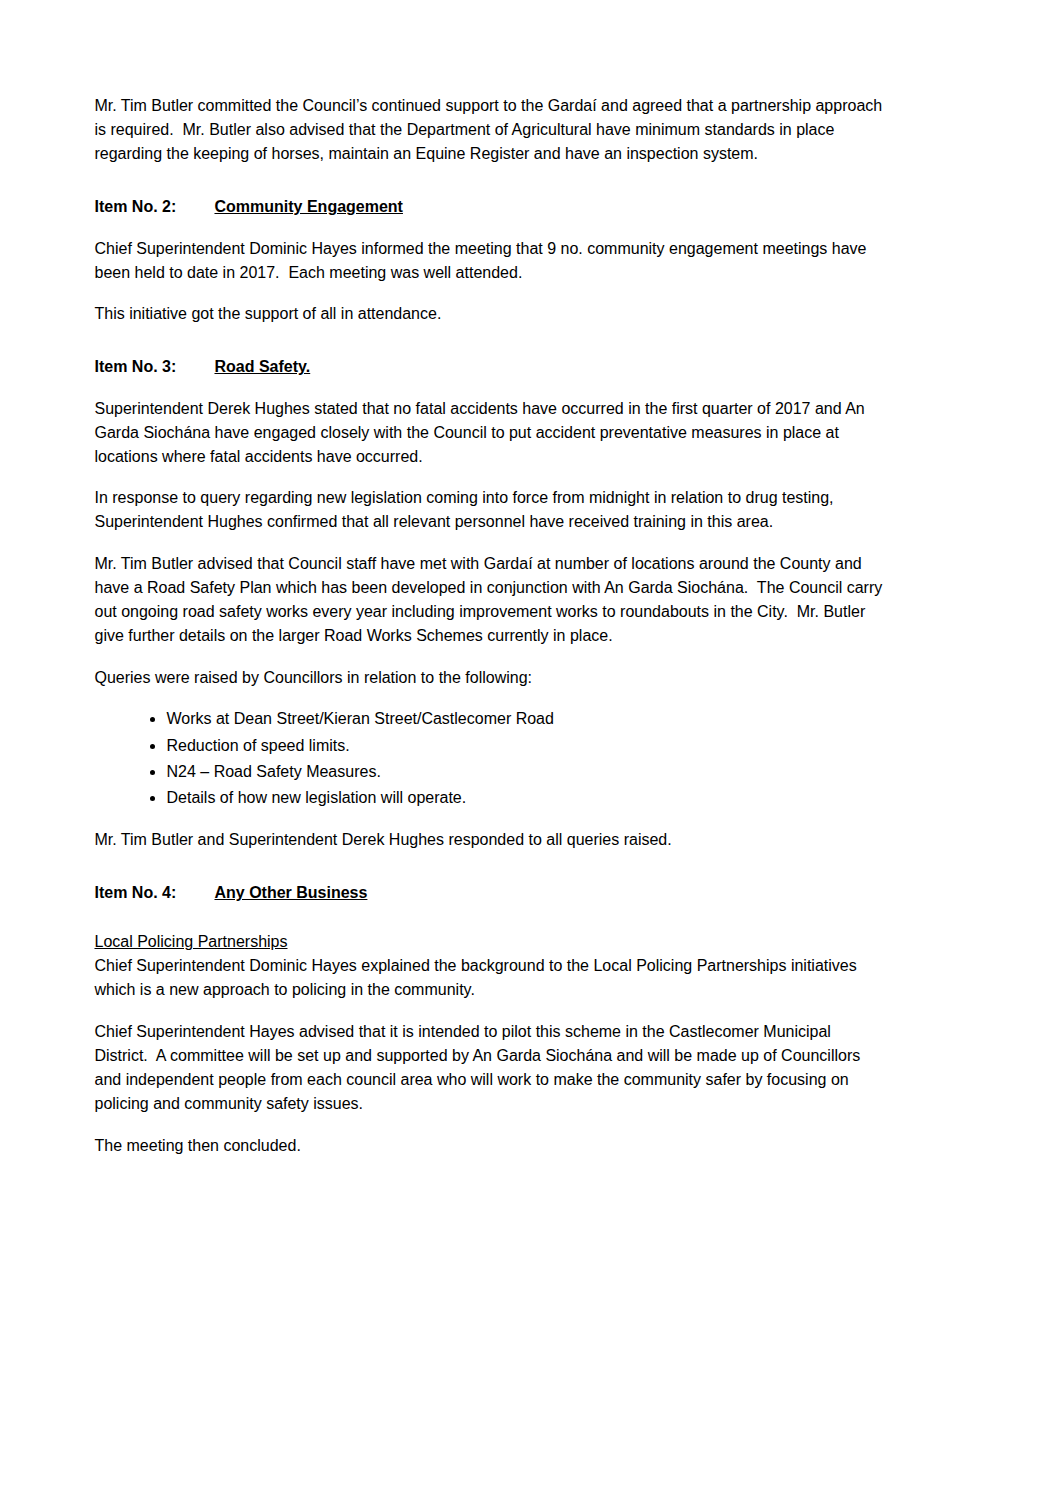Mr. Tim Butler committed the Council’s continued support to the Gardaí and agreed that a partnership approach is required. Mr. Butler also advised that the Department of Agricultural have minimum standards in place regarding the keeping of horses, maintain an Equine Register and have an inspection system.
Item No. 2: Community Engagement
Chief Superintendent Dominic Hayes informed the meeting that 9 no. community engagement meetings have been held to date in 2017. Each meeting was well attended.
This initiative got the support of all in attendance.
Item No. 3: Road Safety.
Superintendent Derek Hughes stated that no fatal accidents have occurred in the first quarter of 2017 and An Garda Siochána have engaged closely with the Council to put accident preventative measures in place at locations where fatal accidents have occurred.
In response to query regarding new legislation coming into force from midnight in relation to drug testing, Superintendent Hughes confirmed that all relevant personnel have received training in this area.
Mr. Tim Butler advised that Council staff have met with Gardaí at number of locations around the County and have a Road Safety Plan which has been developed in conjunction with An Garda Siochána. The Council carry out ongoing road safety works every year including improvement works to roundabouts in the City. Mr. Butler give further details on the larger Road Works Schemes currently in place.
Queries were raised by Councillors in relation to the following:
Works at Dean Street/Kieran Street/Castlecomer Road
Reduction of speed limits.
N24 – Road Safety Measures.
Details of how new legislation will operate.
Mr. Tim Butler and Superintendent Derek Hughes responded to all queries raised.
Item No. 4: Any Other Business
Local Policing Partnerships
Chief Superintendent Dominic Hayes explained the background to the Local Policing Partnerships initiatives which is a new approach to policing in the community.
Chief Superintendent Hayes advised that it is intended to pilot this scheme in the Castlecomer Municipal District. A committee will be set up and supported by An Garda Siochána and will be made up of Councillors and independent people from each council area who will work to make the community safer by focusing on policing and community safety issues.
The meeting then concluded.